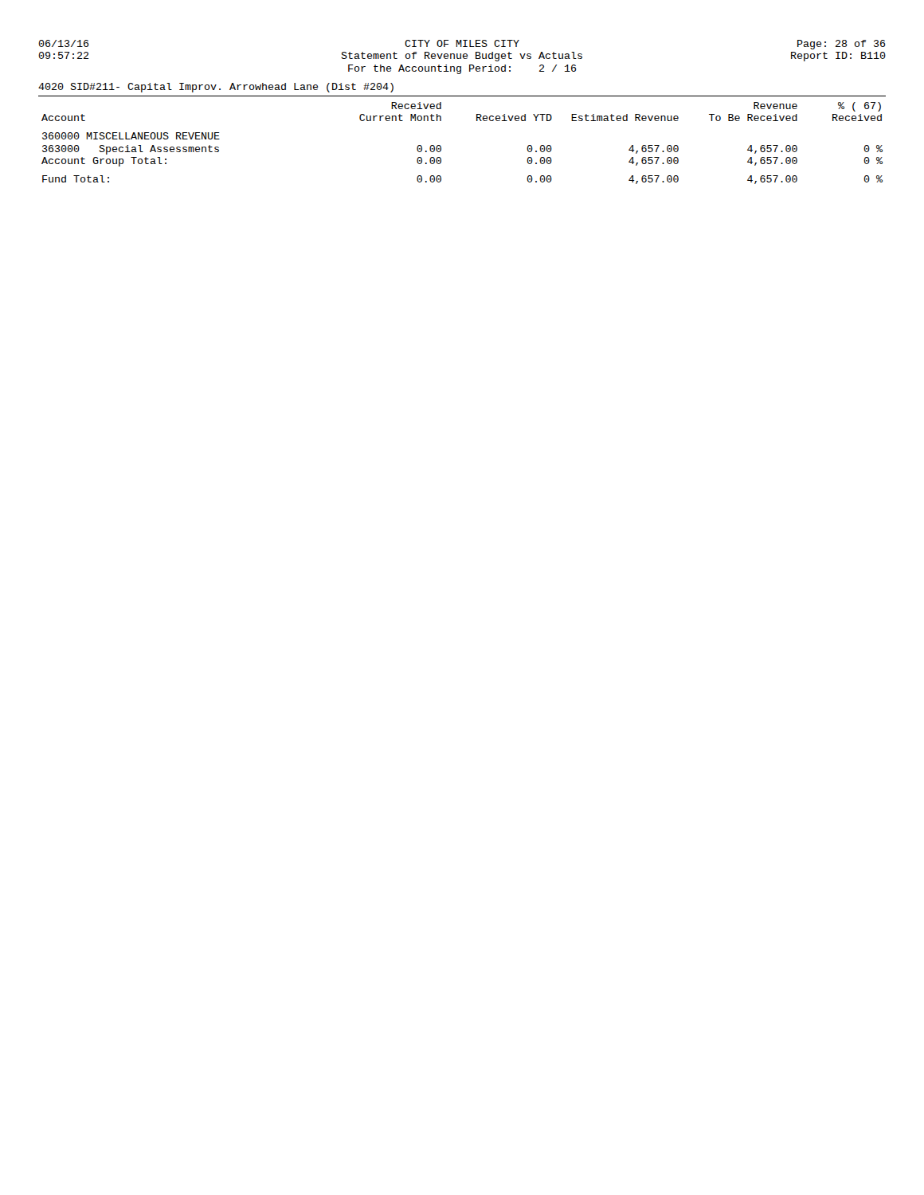| 06/13/16 | CITY OF MILES CITY | Page: 28 of 36 |
| 09:57:22 | Statement of Revenue Budget vs Actuals | Report ID: B110 |
| | For the Accounting Period: 2 / 16 | |
4020 SID#211- Capital Improv. Arrowhead Lane (Dist #204)
| | Received | | | Revenue | % ( 67) |
| --- | --- | --- | --- | --- | --- |
| Account | Current Month | Received YTD | Estimated Revenue | To Be Received | Received |
| 360000 MISCELLANEOUS REVENUE | | | | | |
| 363000 Special Assessments | 0.00 | 0.00 | 4,657.00 | 4,657.00 | 0 % |
| Account Group Total: | 0.00 | 0.00 | 4,657.00 | 4,657.00 | 0 % |
| Fund Total: | 0.00 | 0.00 | 4,657.00 | 4,657.00 | 0 % |